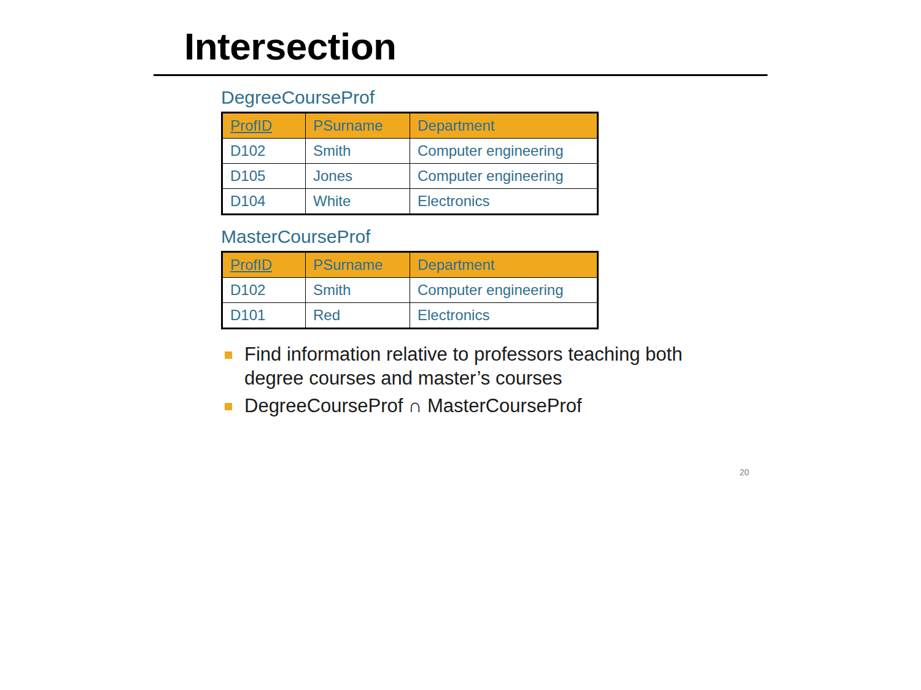Intersection
DegreeCourseProf
| ProfID | PSurname | Department |
| --- | --- | --- |
| D102 | Smith | Computer engineering |
| D105 | Jones | Computer engineering |
| D104 | White | Electronics |
MasterCourseProf
| ProfID | PSurname | Department |
| --- | --- | --- |
| D102 | Smith | Computer engineering |
| D101 | Red | Electronics |
Find information relative to professors teaching both degree courses and master’s courses
DegreeCourseProf ∩ MasterCourseProf
20